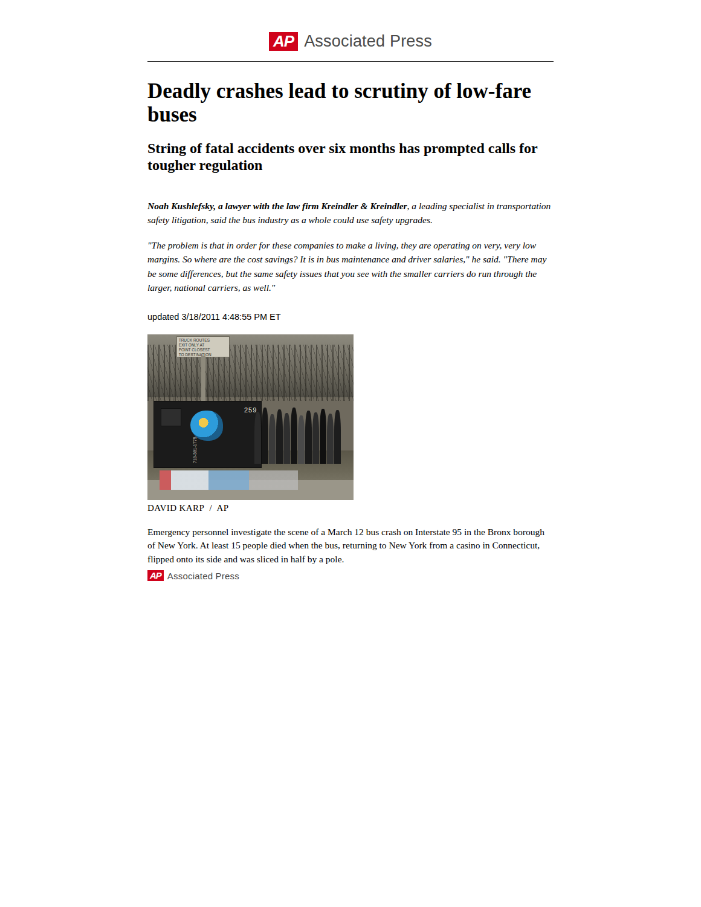AP Associated Press
Deadly crashes lead to scrutiny of low-fare buses
String of fatal accidents over six months has prompted calls for tougher regulation
Noah Kushlefsky, a lawyer with the law firm Kreindler & Kreindler, a leading specialist in transportation safety litigation, said the bus industry as a whole could use safety upgrades.
"The problem is that in order for these companies to make a living, they are operating on very, very low margins. So where are the cost savings? It is in bus maintenance and driver salaries," he said. "There may be some differences, but the same safety issues that you see with the smaller carriers do run through the larger, national carriers, as well."
updated 3/18/2011 4:48:55 PM ET
TRUCK ROUTES
EXIT ONLY AT
POINT CLOSEST
TO DESTINATION
259
718-381-1775
DAVID KARP / AP
Emergency personnel investigate the scene of a March 12 bus crash on Interstate 95 in the Bronx borough of New York. At least 15 people died when the bus, returning to New York from a casino in Connecticut, flipped onto its side and was sliced in half by a pole.
AP Associated Press